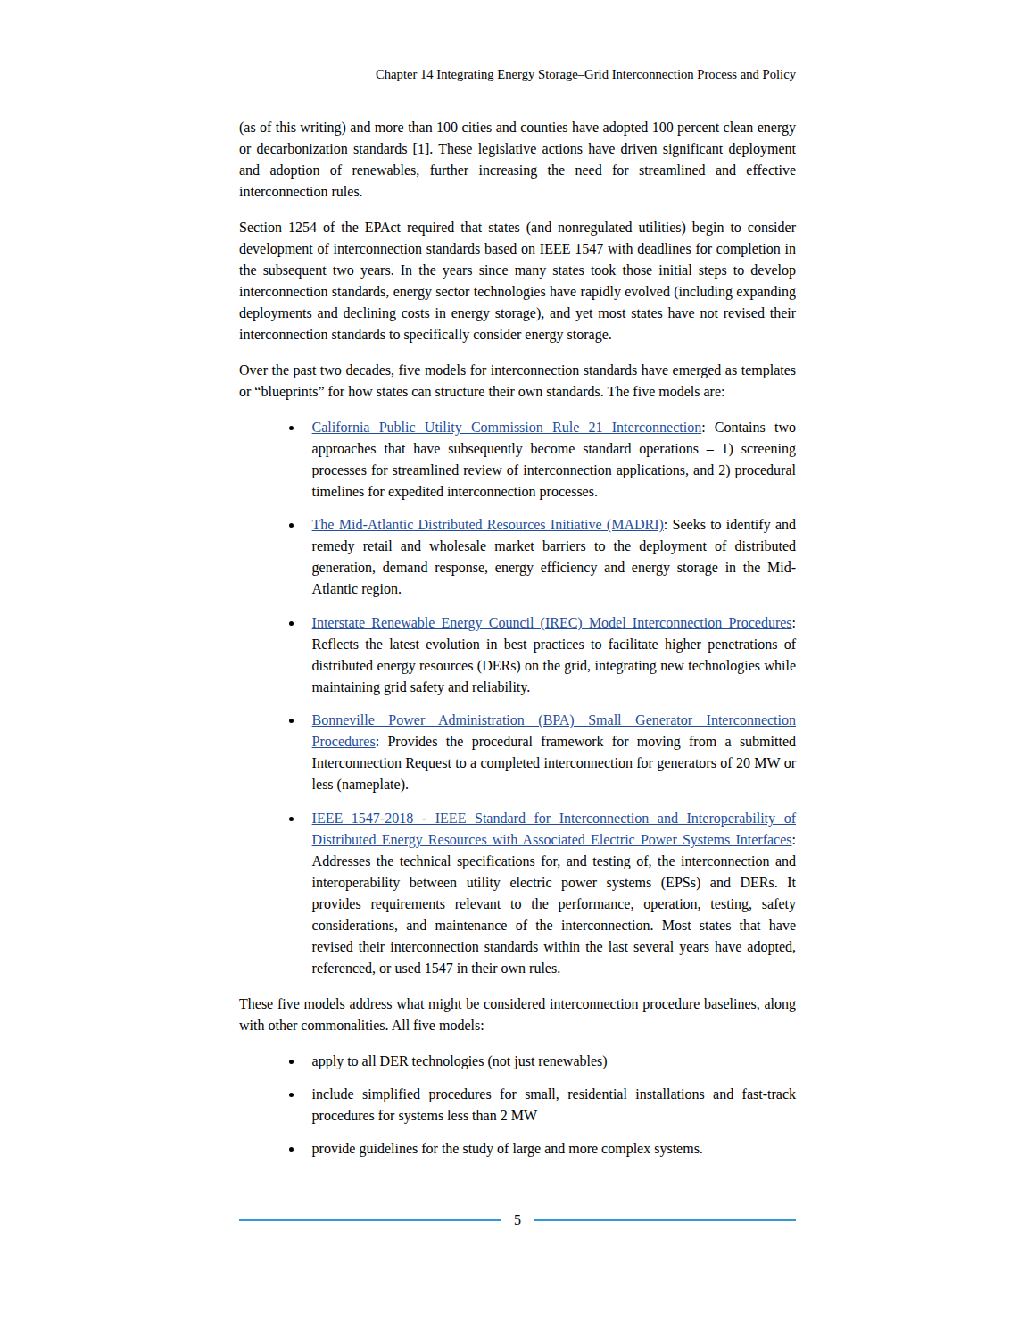Chapter 14 Integrating Energy Storage–Grid Interconnection Process and Policy
(as of this writing) and more than 100 cities and counties have adopted 100 percent clean energy or decarbonization standards [1]. These legislative actions have driven significant deployment and adoption of renewables, further increasing the need for streamlined and effective interconnection rules.
Section 1254 of the EPAct required that states (and nonregulated utilities) begin to consider development of interconnection standards based on IEEE 1547 with deadlines for completion in the subsequent two years. In the years since many states took those initial steps to develop interconnection standards, energy sector technologies have rapidly evolved (including expanding deployments and declining costs in energy storage), and yet most states have not revised their interconnection standards to specifically consider energy storage.
Over the past two decades, five models for interconnection standards have emerged as templates or “blueprints” for how states can structure their own standards. The five models are:
California Public Utility Commission Rule 21 Interconnection: Contains two approaches that have subsequently become standard operations – 1) screening processes for streamlined review of interconnection applications, and 2) procedural timelines for expedited interconnection processes.
The Mid-Atlantic Distributed Resources Initiative (MADRI): Seeks to identify and remedy retail and wholesale market barriers to the deployment of distributed generation, demand response, energy efficiency and energy storage in the Mid-Atlantic region.
Interstate Renewable Energy Council (IREC) Model Interconnection Procedures: Reflects the latest evolution in best practices to facilitate higher penetrations of distributed energy resources (DERs) on the grid, integrating new technologies while maintaining grid safety and reliability.
Bonneville Power Administration (BPA) Small Generator Interconnection Procedures: Provides the procedural framework for moving from a submitted Interconnection Request to a completed interconnection for generators of 20 MW or less (nameplate).
IEEE 1547-2018 - IEEE Standard for Interconnection and Interoperability of Distributed Energy Resources with Associated Electric Power Systems Interfaces: Addresses the technical specifications for, and testing of, the interconnection and interoperability between utility electric power systems (EPSs) and DERs. It provides requirements relevant to the performance, operation, testing, safety considerations, and maintenance of the interconnection. Most states that have revised their interconnection standards within the last several years have adopted, referenced, or used 1547 in their own rules.
These five models address what might be considered interconnection procedure baselines, along with other commonalities. All five models:
apply to all DER technologies (not just renewables)
include simplified procedures for small, residential installations and fast-track procedures for systems less than 2 MW
provide guidelines for the study of large and more complex systems.
5